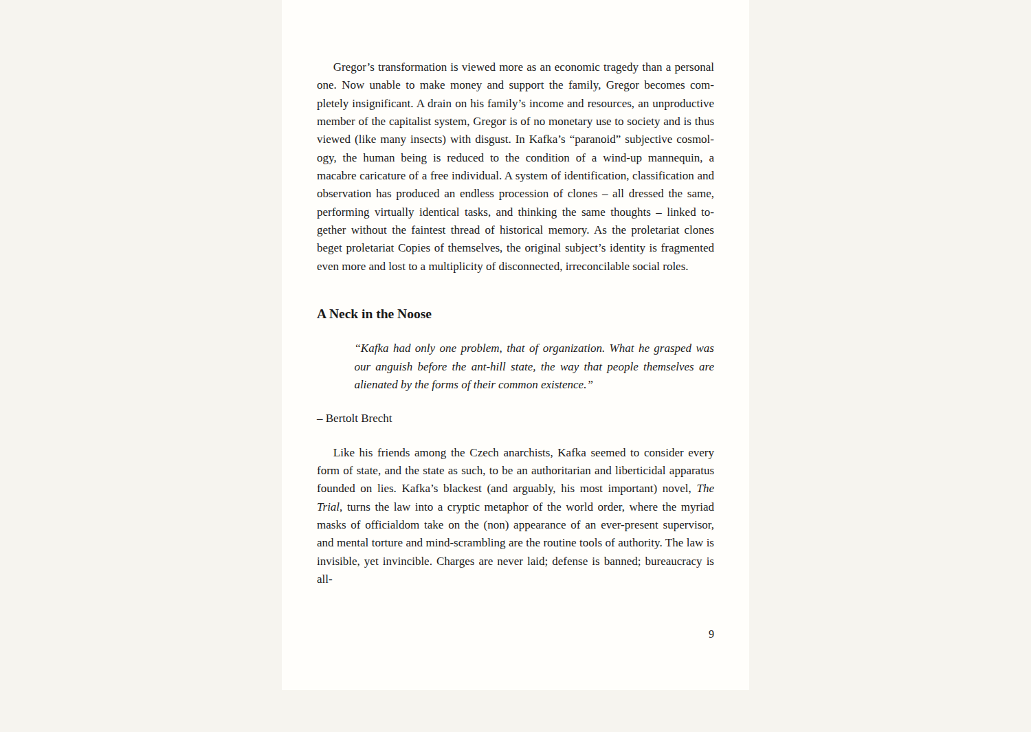Gregor’s transformation is viewed more as an economic tragedy than a personal one. Now unable to make money and support the family, Gregor becomes completely insignificant. A drain on his family’s income and resources, an unproductive member of the capitalist system, Gregor is of no monetary use to society and is thus viewed (like many insects) with disgust. In Kafka’s “paranoid” subjective cosmology, the human being is reduced to the condition of a wind-up mannequin, a macabre caricature of a free individual. A system of identification, classification and observation has produced an endless procession of clones – all dressed the same, performing virtually identical tasks, and thinking the same thoughts – linked together without the faintest thread of historical memory. As the proletariat clones beget proletariat Copies of themselves, the original subject’s identity is fragmented even more and lost to a multiplicity of disconnected, irreconcilable social roles.
A Neck in the Noose
“Kafka had only one problem, that of organization. What he grasped was our anguish before the ant-hill state, the way that people themselves are alienated by the forms of their common existence.”
– Bertolt Brecht
Like his friends among the Czech anarchists, Kafka seemed to consider every form of state, and the state as such, to be an authoritarian and liberticidal apparatus founded on lies. Kafka’s blackest (and arguably, his most important) novel, The Trial, turns the law into a cryptic metaphor of the world order, where the myriad masks of officialdom take on the (non) appearance of an ever-present supervisor, and mental torture and mind-scrambling are the routine tools of authority. The law is invisible, yet invincible. Charges are never laid; defense is banned; bureaucracy is all-
9